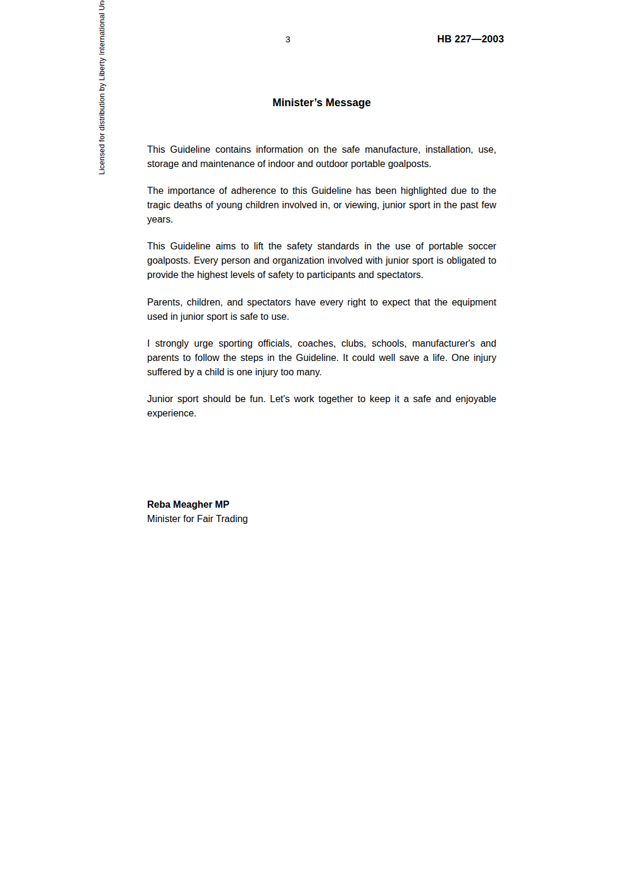Licensed for distribution by Liberty International Underwriters under agreement 0603-C028
3 HB 227—2003
Minister’s Message
This Guideline contains information on the safe manufacture, installation, use, storage and maintenance of indoor and outdoor portable goalposts.
The importance of adherence to this Guideline has been highlighted due to the tragic deaths of young children involved in, or viewing, junior sport in the past few years.
This Guideline aims to lift the safety standards in the use of portable soccer goalposts. Every person and organization involved with junior sport is obligated to provide the highest levels of safety to participants and spectators.
Parents, children, and spectators have every right to expect that the equipment used in junior sport is safe to use.
I strongly urge sporting officials, coaches, clubs, schools, manufacturer's and parents to follow the steps in the Guideline. It could well save a life. One injury suffered by a child is one injury too many.
Junior sport should be fun. Let's work together to keep it a safe and enjoyable experience.
Reba Meagher MP
Minister for Fair Trading